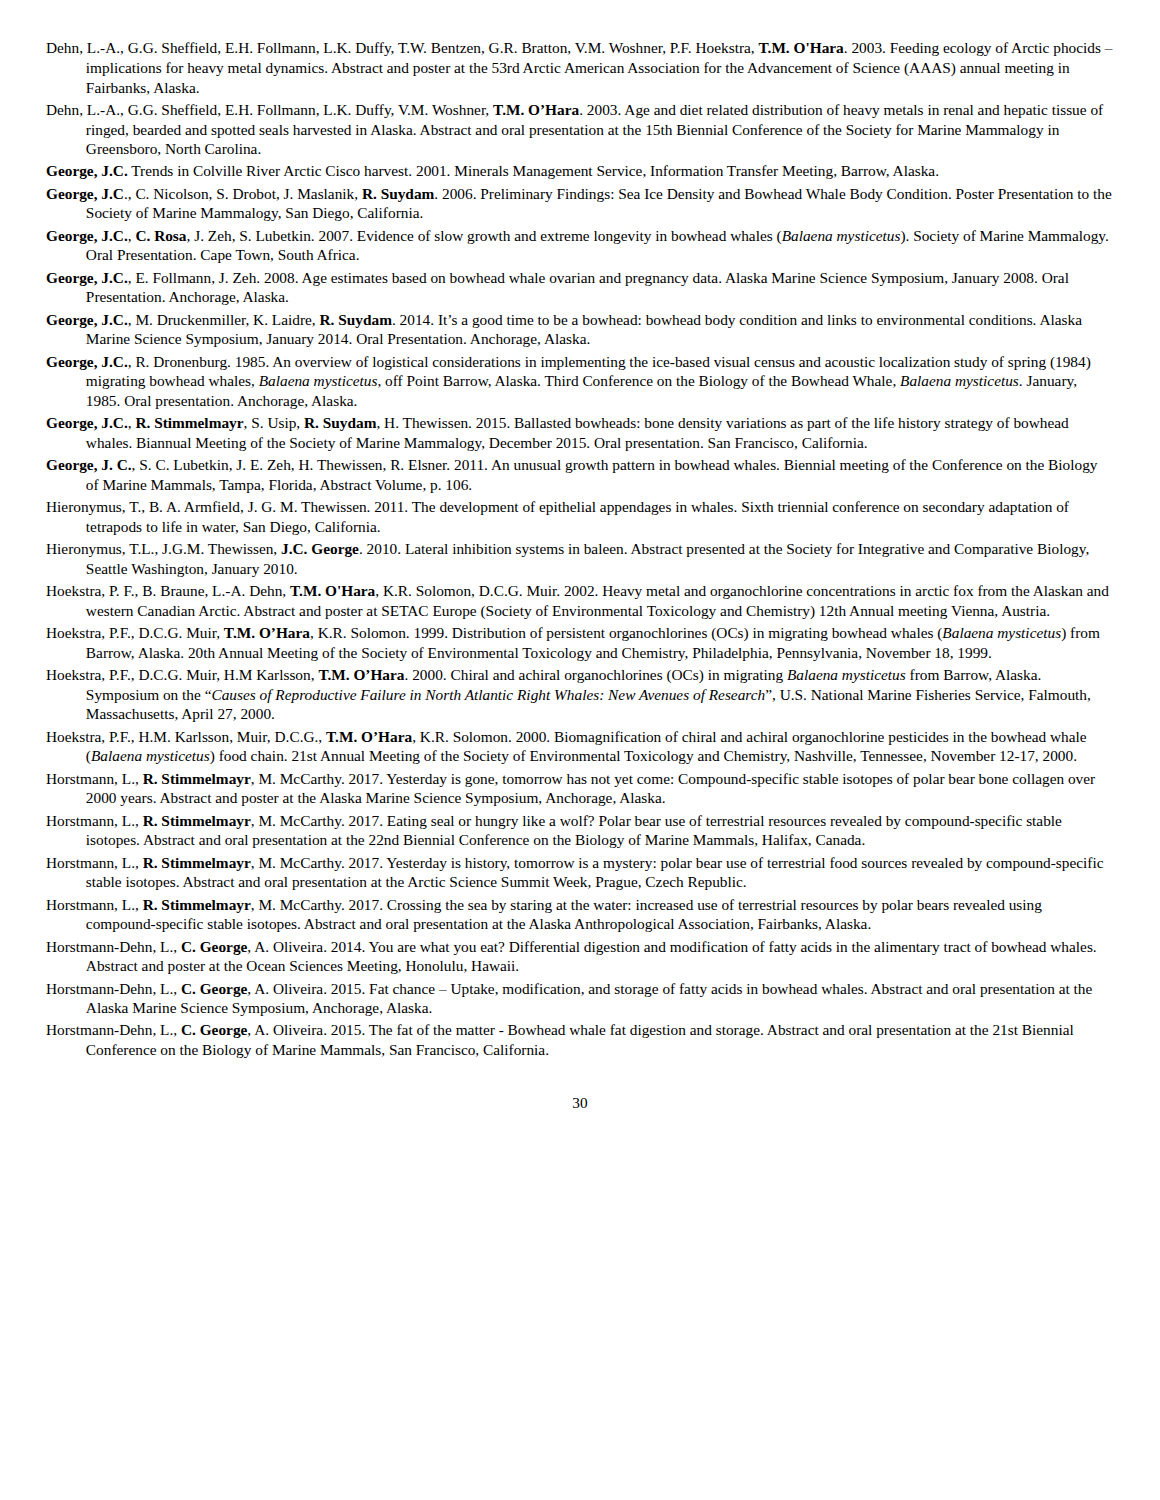Dehn, L.-A., G.G. Sheffield, E.H. Follmann, L.K. Duffy, T.W. Bentzen, G.R. Bratton, V.M. Woshner, P.F. Hoekstra, T.M. O'Hara. 2003. Feeding ecology of Arctic phocids – implications for heavy metal dynamics. Abstract and poster at the 53rd Arctic American Association for the Advancement of Science (AAAS) annual meeting in Fairbanks, Alaska.
Dehn, L.-A., G.G. Sheffield, E.H. Follmann, L.K. Duffy, V.M. Woshner, T.M. O’Hara. 2003. Age and diet related distribution of heavy metals in renal and hepatic tissue of ringed, bearded and spotted seals harvested in Alaska. Abstract and oral presentation at the 15th Biennial Conference of the Society for Marine Mammalogy in Greensboro, North Carolina.
George, J.C. Trends in Colville River Arctic Cisco harvest. 2001. Minerals Management Service, Information Transfer Meeting, Barrow, Alaska.
George, J.C., C. Nicolson, S. Drobot, J. Maslanik, R. Suydam. 2006. Preliminary Findings: Sea Ice Density and Bowhead Whale Body Condition. Poster Presentation to the Society of Marine Mammalogy, San Diego, California.
George, J.C., C. Rosa, J. Zeh, S. Lubetkin. 2007. Evidence of slow growth and extreme longevity in bowhead whales (Balaena mysticetus). Society of Marine Mammalogy. Oral Presentation. Cape Town, South Africa.
George, J.C., E. Follmann, J. Zeh. 2008. Age estimates based on bowhead whale ovarian and pregnancy data. Alaska Marine Science Symposium, January 2008. Oral Presentation. Anchorage, Alaska.
George, J.C., M. Druckenmiller, K. Laidre, R. Suydam. 2014. It’s a good time to be a bowhead: bowhead body condition and links to environmental conditions. Alaska Marine Science Symposium, January 2014. Oral Presentation. Anchorage, Alaska.
George, J.C., R. Dronenburg. 1985. An overview of logistical considerations in implementing the ice-based visual census and acoustic localization study of spring (1984) migrating bowhead whales, Balaena mysticetus, off Point Barrow, Alaska. Third Conference on the Biology of the Bowhead Whale, Balaena mysticetus. January, 1985. Oral presentation. Anchorage, Alaska.
George, J.C., R. Stimmelmayr, S. Usip, R. Suydam, H. Thewissen. 2015. Ballasted bowheads: bone density variations as part of the life history strategy of bowhead whales. Biannual Meeting of the Society of Marine Mammalogy, December 2015. Oral presentation. San Francisco, California.
George, J. C., S. C. Lubetkin, J. E. Zeh, H. Thewissen, R. Elsner. 2011. An unusual growth pattern in bowhead whales. Biennial meeting of the Conference on the Biology of Marine Mammals, Tampa, Florida, Abstract Volume, p. 106.
Hieronymus, T., B. A. Armfield, J. G. M. Thewissen. 2011. The development of epithelial appendages in whales. Sixth triennial conference on secondary adaptation of tetrapods to life in water, San Diego, California.
Hieronymus, T.L., J.G.M. Thewissen, J.C. George. 2010. Lateral inhibition systems in baleen. Abstract presented at the Society for Integrative and Comparative Biology, Seattle Washington, January 2010.
Hoekstra, P. F., B. Braune, L.-A. Dehn, T.M. O'Hara, K.R. Solomon, D.C.G. Muir. 2002. Heavy metal and organochlorine concentrations in arctic fox from the Alaskan and western Canadian Arctic. Abstract and poster at SETAC Europe (Society of Environmental Toxicology and Chemistry) 12th Annual meeting Vienna, Austria.
Hoekstra, P.F., D.C.G. Muir, T.M. O’Hara, K.R. Solomon. 1999. Distribution of persistent organochlorines (OCs) in migrating bowhead whales (Balaena mysticetus) from Barrow, Alaska. 20th Annual Meeting of the Society of Environmental Toxicology and Chemistry, Philadelphia, Pennsylvania, November 18, 1999.
Hoekstra, P.F., D.C.G. Muir, H.M Karlsson, T.M. O’Hara. 2000. Chiral and achiral organochlorines (OCs) in migrating Balaena mysticetus from Barrow, Alaska. Symposium on the “Causes of Reproductive Failure in North Atlantic Right Whales: New Avenues of Research”, U.S. National Marine Fisheries Service, Falmouth, Massachusetts, April 27, 2000.
Hoekstra, P.F., H.M. Karlsson, Muir, D.C.G., T.M. O’Hara, K.R. Solomon. 2000. Biomagnification of chiral and achiral organochlorine pesticides in the bowhead whale (Balaena mysticetus) food chain. 21st Annual Meeting of the Society of Environmental Toxicology and Chemistry, Nashville, Tennessee, November 12-17, 2000.
Horstmann, L., R. Stimmelmayr, M. McCarthy. 2017. Yesterday is gone, tomorrow has not yet come: Compound-specific stable isotopes of polar bear bone collagen over 2000 years. Abstract and poster at the Alaska Marine Science Symposium, Anchorage, Alaska.
Horstmann, L., R. Stimmelmayr, M. McCarthy. 2017. Eating seal or hungry like a wolf? Polar bear use of terrestrial resources revealed by compound-specific stable isotopes. Abstract and oral presentation at the 22nd Biennial Conference on the Biology of Marine Mammals, Halifax, Canada.
Horstmann, L., R. Stimmelmayr, M. McCarthy. 2017. Yesterday is history, tomorrow is a mystery: polar bear use of terrestrial food sources revealed by compound-specific stable isotopes. Abstract and oral presentation at the Arctic Science Summit Week, Prague, Czech Republic.
Horstmann, L., R. Stimmelmayr, M. McCarthy. 2017. Crossing the sea by staring at the water: increased use of terrestrial resources by polar bears revealed using compound-specific stable isotopes. Abstract and oral presentation at the Alaska Anthropological Association, Fairbanks, Alaska.
Horstmann-Dehn, L., C. George, A. Oliveira. 2014. You are what you eat? Differential digestion and modification of fatty acids in the alimentary tract of bowhead whales. Abstract and poster at the Ocean Sciences Meeting, Honolulu, Hawaii.
Horstmann-Dehn, L., C. George, A. Oliveira. 2015. Fat chance – Uptake, modification, and storage of fatty acids in bowhead whales. Abstract and oral presentation at the Alaska Marine Science Symposium, Anchorage, Alaska.
Horstmann-Dehn, L., C. George, A. Oliveira. 2015. The fat of the matter - Bowhead whale fat digestion and storage. Abstract and oral presentation at the 21st Biennial Conference on the Biology of Marine Mammals, San Francisco, California.
30